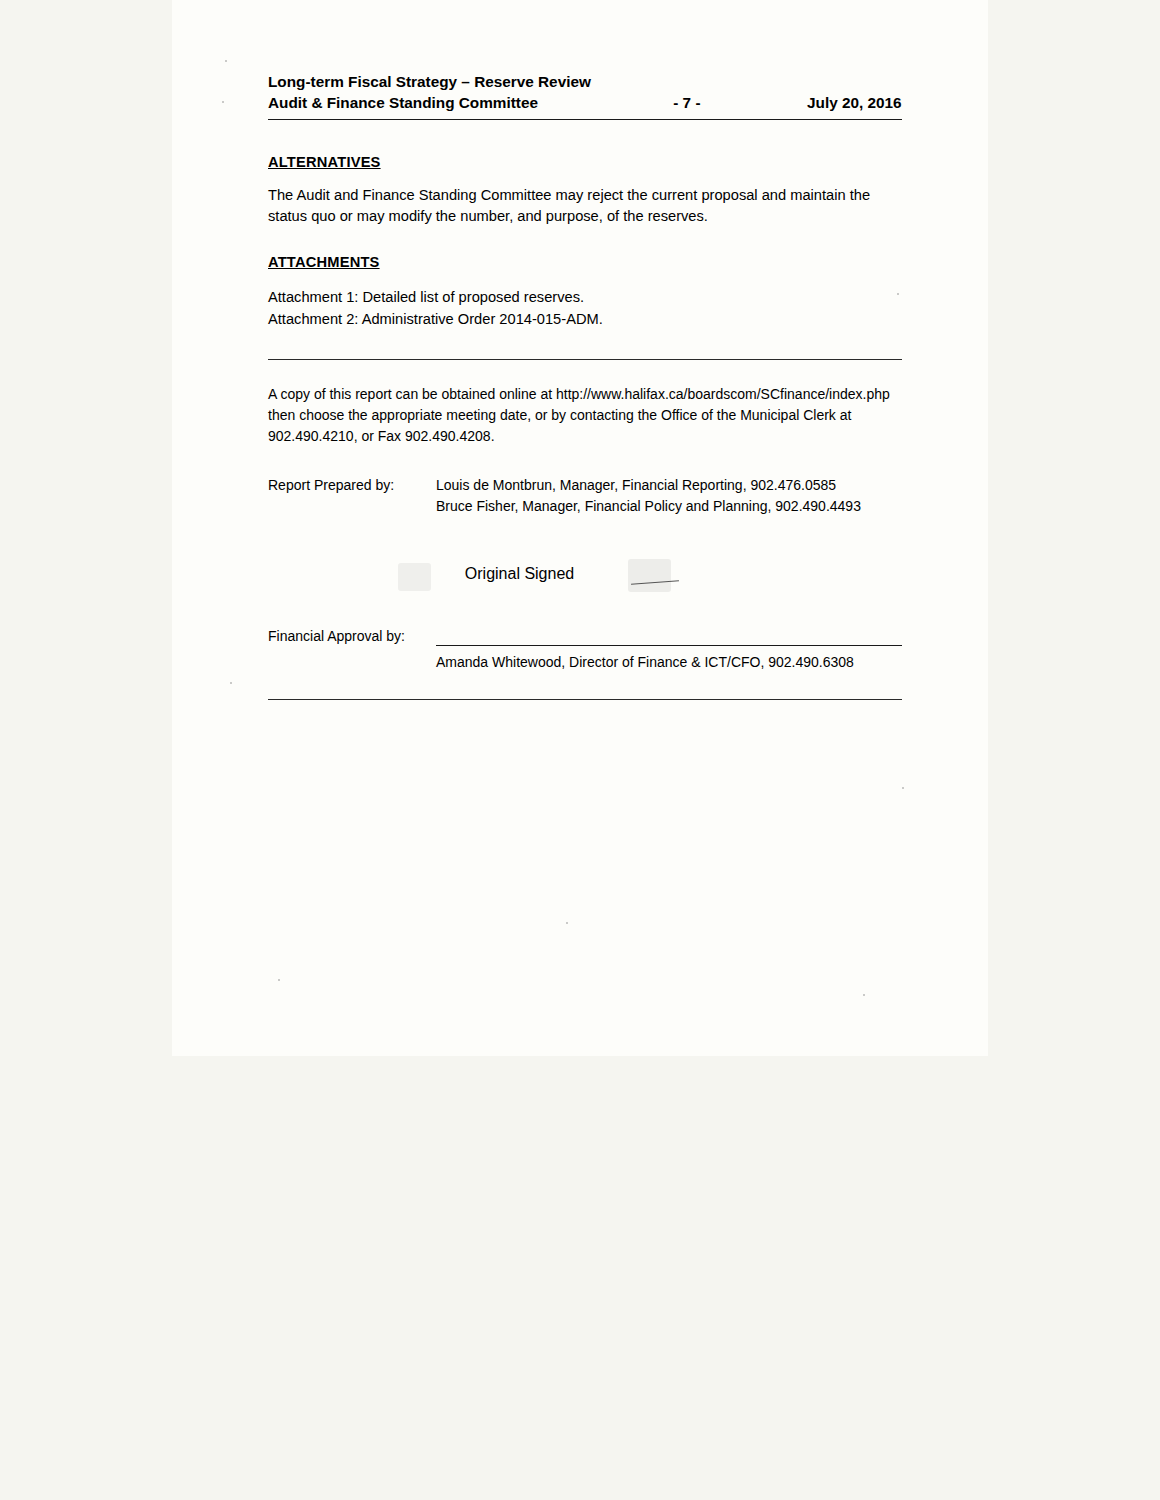Long-term Fiscal Strategy – Reserve Review
Audit & Finance Standing Committee
- 7 -
July 20, 2016
ALTERNATIVES
The Audit and Finance Standing Committee may reject the current proposal and maintain the status quo or may modify the number, and purpose, of the reserves.
ATTACHMENTS
Attachment 1: Detailed list of proposed reserves.
Attachment 2: Administrative Order 2014-015-ADM.
A copy of this report can be obtained online at http://www.halifax.ca/boardscom/SCfinance/index.php then choose the appropriate meeting date, or by contacting the Office of the Municipal Clerk at 902.490.4210, or Fax 902.490.4208.
Report Prepared by:
Louis de Montbrun, Manager, Financial Reporting, 902.476.0585
Bruce Fisher, Manager, Financial Policy and Planning, 902.490.4493
Original Signed
Financial Approval by:
Amanda Whitewood, Director of Finance & ICT/CFO, 902.490.6308